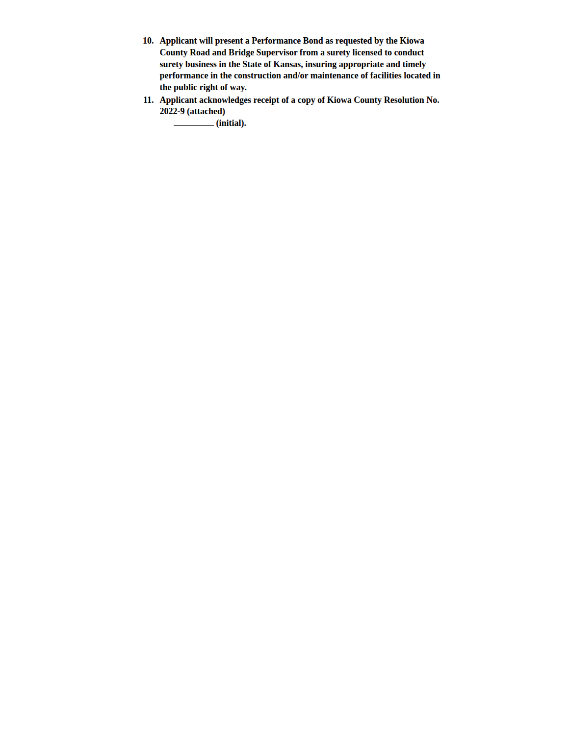Applicant will present a Performance Bond as requested by the Kiowa County Road and Bridge Supervisor from a surety licensed to conduct surety business in the State of Kansas, insuring appropriate and timely performance in the construction and/or maintenance of facilities located in the public right of way.
Applicant acknowledges receipt of a copy of Kiowa County Resolution No. 2022-9 (attached) (initial).